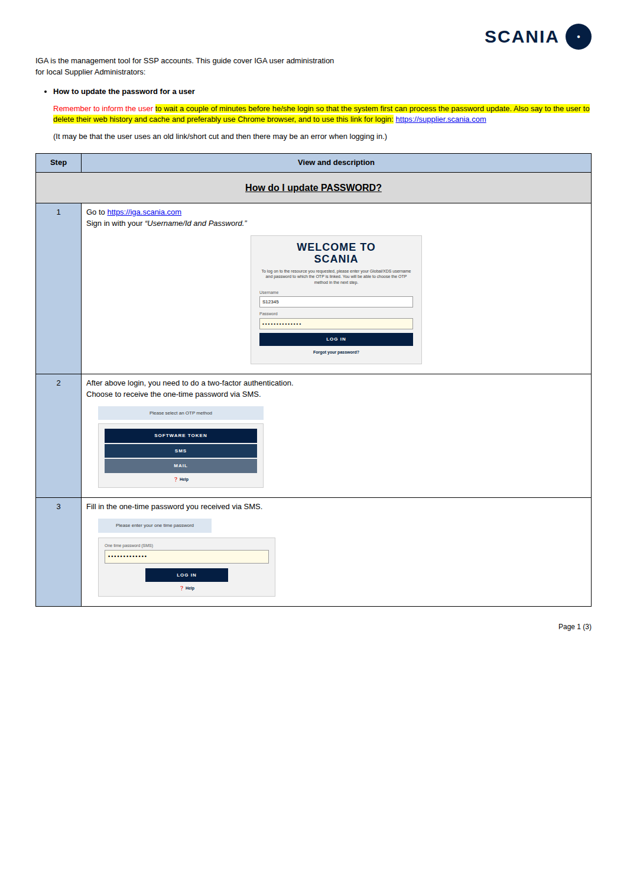SCANIA●
IGA is the management tool for SSP accounts. This guide cover IGA user administration
for local Supplier Administrators:
How to update the password for a user
Remember to inform the user to wait a couple of minutes before he/she login so that the system first can process the password update. Also say to the user to delete their web history and cache and preferably use Chrome browser, and to use this link for login: https://supplier.scania.com
(It may be that the user uses an old link/short cut and then there may be an error when logging in.)
| Step | View and description |
| --- | --- |
| How do I update PASSWORD? |
| 1 | Go to https://iga.scania.com Sign in with your “Username/Id and Password.” WELCOME TO SCANIA To log on to the resource you requested, please enter your Global/XDS username and password to which the OTP is linked. You will be able to choose the OTP method in the next step. Username S12345 Password •••••••••••••• LOG IN Forgot your password? |
| 2 | After above login, you need to do a two-factor authentication. Choose to receive the one-time password via SMS. Please select an OTP method SOFTWARE TOKEN SMS MAIL ❓ Help |
| 3 | Fill in the one-time password you received via SMS. Please enter your one time password One time password (SMS) ••••••••••••• LOG IN ❓ Help |
Page 1 (3)